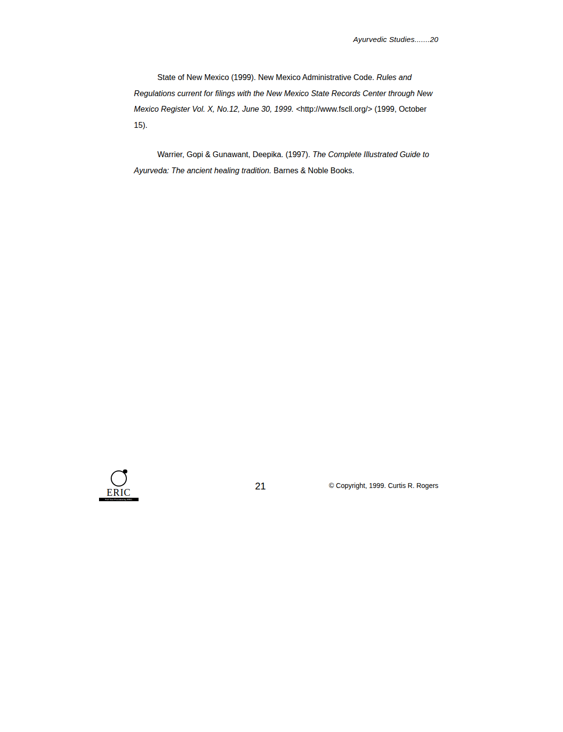Ayurvedic Studies.......20
State of New Mexico (1999). New Mexico Administrative Code. Rules and Regulations current for filings with the New Mexico State Records Center through New Mexico Register Vol. X, No.12, June 30, 1999. <http://www.fscll.org/> (1999, October 15).
Warrier, Gopi & Gunawant, Deepika. (1997). The Complete Illustrated Guide to Ayurveda: The ancient healing tradition. Barnes & Noble Books.
21
© Copyright, 1999. Curtis R. Rogers
ERIC
Full Text Provided by ERIC